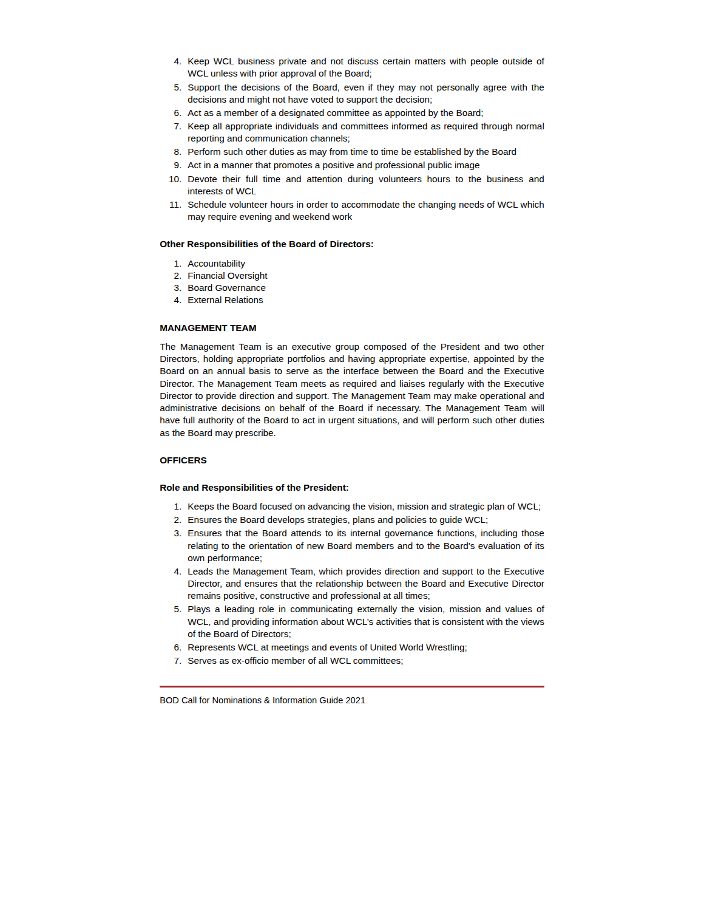Keep WCL business private and not discuss certain matters with people outside of WCL unless with prior approval of the Board;
Support the decisions of the Board, even if they may not personally agree with the decisions and might not have voted to support the decision;
Act as a member of a designated committee as appointed by the Board;
Keep all appropriate individuals and committees informed as required through normal reporting and communication channels;
Perform such other duties as may from time to time be established by the Board
Act in a manner that promotes a positive and professional public image
Devote their full time and attention during volunteers hours to the business and interests of WCL
Schedule volunteer hours in order to accommodate the changing needs of WCL which may require evening and weekend work
Other Responsibilities of the Board of Directors:
Accountability
Financial Oversight
Board Governance
External Relations
MANAGEMENT TEAM
The Management Team is an executive group composed of the President and two other Directors, holding appropriate portfolios and having appropriate expertise, appointed by the Board on an annual basis to serve as the interface between the Board and the Executive Director. The Management Team meets as required and liaises regularly with the Executive Director to provide direction and support. The Management Team may make operational and administrative decisions on behalf of the Board if necessary. The Management Team will have full authority of the Board to act in urgent situations, and will perform such other duties as the Board may prescribe.
OFFICERS
Role and Responsibilities of the President:
Keeps the Board focused on advancing the vision, mission and strategic plan of WCL;
Ensures the Board develops strategies, plans and policies to guide WCL;
Ensures that the Board attends to its internal governance functions, including those relating to the orientation of new Board members and to the Board's evaluation of its own performance;
Leads the Management Team, which provides direction and support to the Executive Director, and ensures that the relationship between the Board and Executive Director remains positive, constructive and professional at all times;
Plays a leading role in communicating externally the vision, mission and values of WCL, and providing information about WCL’s activities that is consistent with the views of the Board of Directors;
Represents WCL at meetings and events of United World Wrestling;
Serves as ex-officio member of all WCL committees;
BOD Call for Nominations & Information Guide 2021